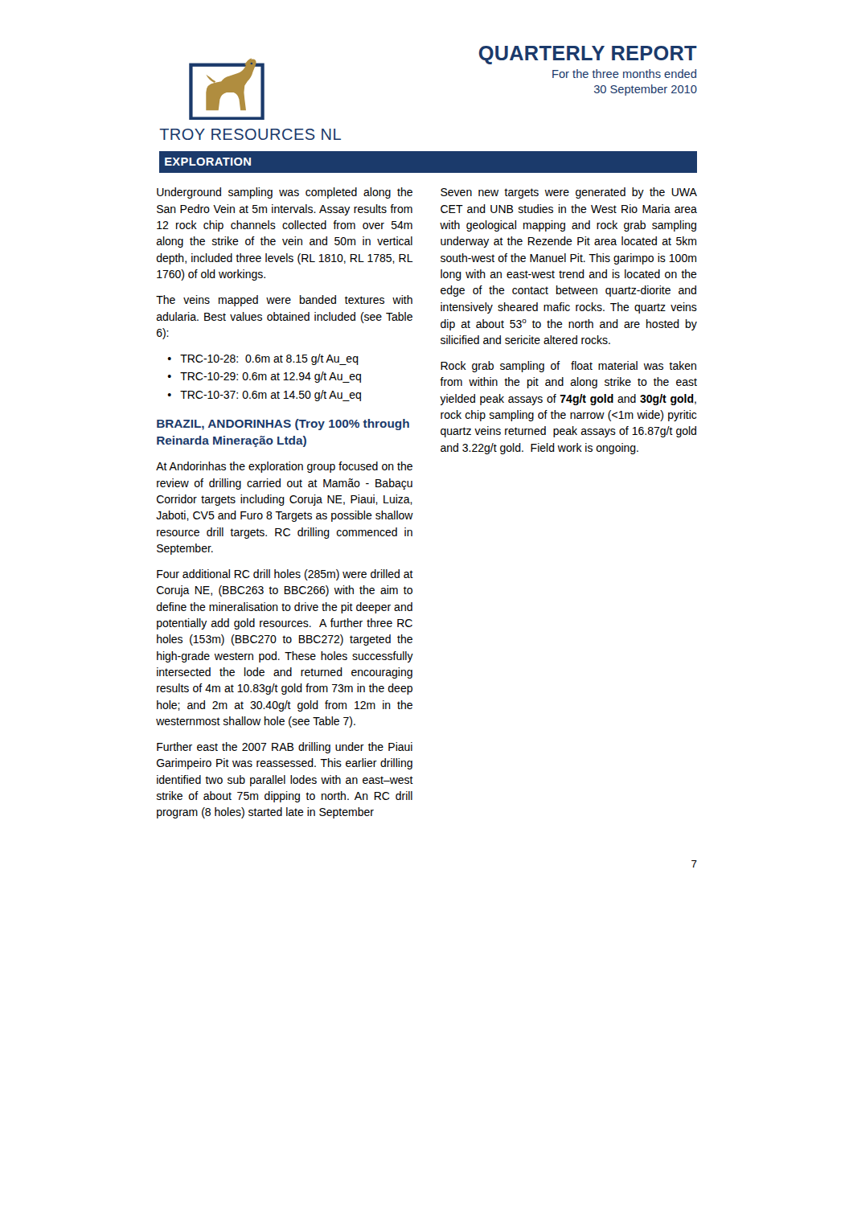TROY RESOURCES NL
QUARTERLY REPORT
For the three months ended
30 September 2010
EXPLORATION
Underground sampling was completed along the San Pedro Vein at 5m intervals. Assay results from 12 rock chip channels collected from over 54m along the strike of the vein and 50m in vertical depth, included three levels (RL 1810, RL 1785, RL 1760) of old workings.
The veins mapped were banded textures with adularia. Best values obtained included (see Table 6):
TRC-10-28: 0.6m at 8.15 g/t Au_eq
TRC-10-29: 0.6m at 12.94 g/t Au_eq
TRC-10-37: 0.6m at 14.50 g/t Au_eq
BRAZIL, ANDORINHAS (Troy 100% through Reinarda Mineração Ltda)
At Andorinhas the exploration group focused on the review of drilling carried out at Mamão - Babaçu Corridor targets including Coruja NE, Piaui, Luiza, Jaboti, CV5 and Furo 8 Targets as possible shallow resource drill targets. RC drilling commenced in September.
Four additional RC drill holes (285m) were drilled at Coruja NE, (BBC263 to BBC266) with the aim to define the mineralisation to drive the pit deeper and potentially add gold resources. A further three RC holes (153m) (BBC270 to BBC272) targeted the high-grade western pod. These holes successfully intersected the lode and returned encouraging results of 4m at 10.83g/t gold from 73m in the deep hole; and 2m at 30.40g/t gold from 12m in the westernmost shallow hole (see Table 7).
Further east the 2007 RAB drilling under the Piaui Garimpeiro Pit was reassessed. This earlier drilling identified two sub parallel lodes with an east–west strike of about 75m dipping to north. An RC drill program (8 holes) started late in September
Seven new targets were generated by the UWA CET and UNB studies in the West Rio Maria area with geological mapping and rock grab sampling underway at the Rezende Pit area located at 5km south-west of the Manuel Pit. This garimpo is 100m long with an east-west trend and is located on the edge of the contact between quartz-diorite and intensively sheared mafic rocks. The quartz veins dip at about 53o to the north and are hosted by silicified and sericite altered rocks.
Rock grab sampling of float material was taken from within the pit and along strike to the east yielded peak assays of 74g/t gold and 30g/t gold, rock chip sampling of the narrow (<1m wide) pyritic quartz veins returned peak assays of 16.87g/t gold and 3.22g/t gold. Field work is ongoing.
7